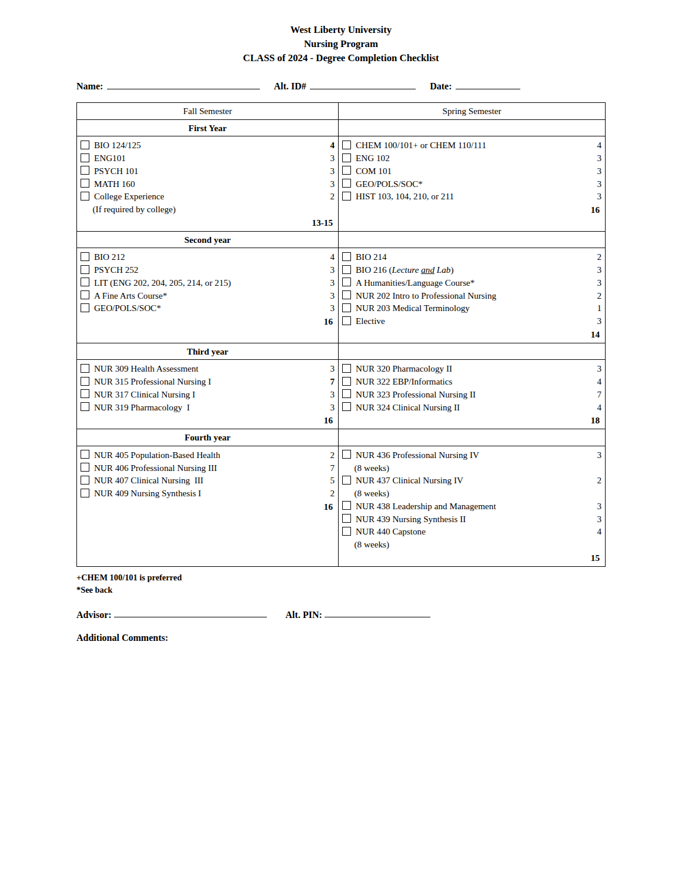West Liberty University
Nursing Program
CLASS of 2024 - Degree Completion Checklist
Name: Alt. ID# Date:
| Fall Semester | Spring Semester |
| --- | --- |
| First Year | |
| BIO 124/125 4 ENG101 3 PSYCH 101 3 MATH 160 3 College Experience 2 (If required by college) 13-15 | CHEM 100/101+ or CHEM 110/111 4 ENG 102 3 COM 101 3 GEO/POLS/SOC* 3 HIST 103, 104, 210, or 211 3 16 |
| Second year | |
| BIO 212 4 PSYCH 252 3 LIT (ENG 202, 204, 205, 214, or 215) 3 A Fine Arts Course* 3 GEO/POLS/SOC* 3 16 | BIO 214 2 BIO 216 ( Lecture and Lab ) 3 A Humanities/Language Course* 3 NUR 202 Intro to Professional Nursing 2 NUR 203 Medical Terminology 1 Elective 3 14 |
| Third year | |
| NUR 309 Health Assessment 3 NUR 315 Professional Nursing I 7 NUR 317 Clinical Nursing I 3 NUR 319 Pharmacology I 3 16 | NUR 320 Pharmacology II 3 NUR 322 EBP/Informatics 4 NUR 323 Professional Nursing II 7 NUR 324 Clinical Nursing II 4 18 |
| Fourth year | |
| NUR 405 Population-Based Health 2 NUR 406 Professional Nursing III 7 NUR 407 Clinical Nursing III 5 NUR 409 Nursing Synthesis I 2 16 | NUR 436 Professional Nursing IV 3 (8 weeks) NUR 437 Clinical Nursing IV 2 (8 weeks) NUR 438 Leadership and Management 3 NUR 439 Nursing Synthesis II 3 NUR 440 Capstone 4 (8 weeks) 15 |
+CHEM 100/101 is preferred
*See back
Advisor: Alt. PIN:
Additional Comments: